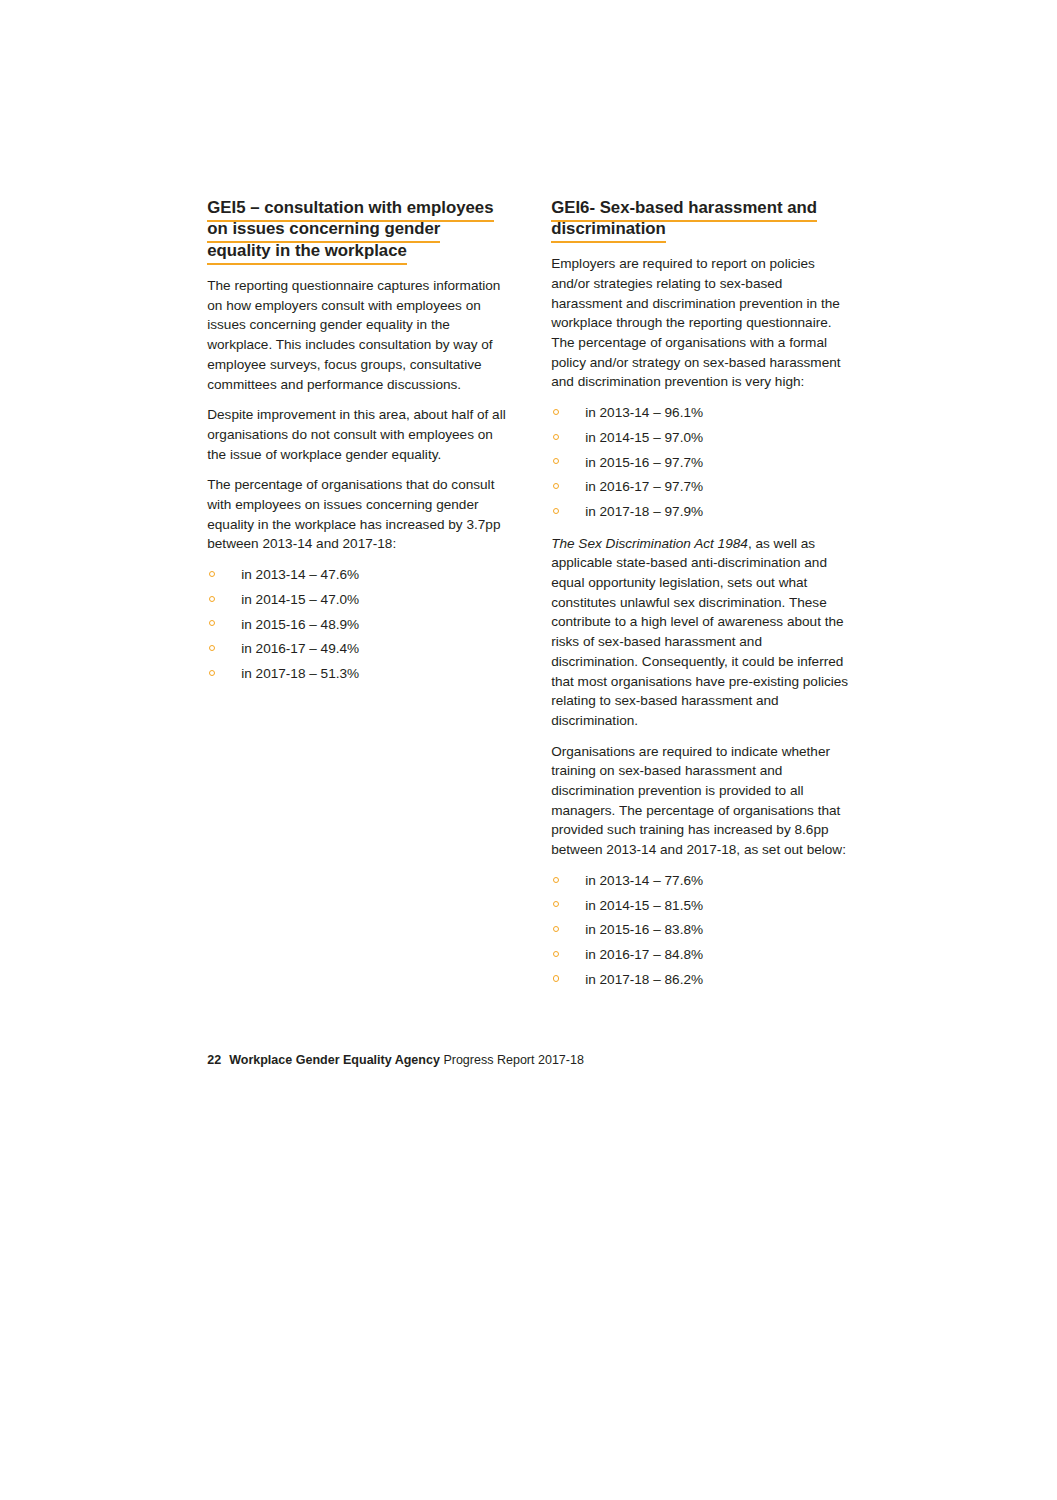GEI5 – consultation with employees on issues concerning gender equality in the workplace
The reporting questionnaire captures information on how employers consult with employees on issues concerning gender equality in the workplace. This includes consultation by way of employee surveys, focus groups, consultative committees and performance discussions.
Despite improvement in this area, about half of all organisations do not consult with employees on the issue of workplace gender equality.
The percentage of organisations that do consult with employees on issues concerning gender equality in the workplace has increased by 3.7pp between 2013-14 and 2017-18:
in 2013-14 – 47.6%
in 2014-15 – 47.0%
in 2015-16 – 48.9%
in 2016-17 – 49.4%
in 2017-18 – 51.3%
GEI6- Sex-based harassment and discrimination
Employers are required to report on policies and/or strategies relating to sex-based harassment and discrimination prevention in the workplace through the reporting questionnaire. The percentage of organisations with a formal policy and/or strategy on sex-based harassment and discrimination prevention is very high:
in 2013-14 – 96.1%
in 2014-15 – 97.0%
in 2015-16 – 97.7%
in 2016-17 – 97.7%
in 2017-18 – 97.9%
The Sex Discrimination Act 1984, as well as applicable state-based anti-discrimination and equal opportunity legislation, sets out what constitutes unlawful sex discrimination. These contribute to a high level of awareness about the risks of sex-based harassment and discrimination. Consequently, it could be inferred that most organisations have pre-existing policies relating to sex-based harassment and discrimination.
Organisations are required to indicate whether training on sex-based harassment and discrimination prevention is provided to all managers. The percentage of organisations that provided such training has increased by 8.6pp between 2013-14 and 2017-18, as set out below:
in 2013-14 – 77.6%
in 2014-15 – 81.5%
in 2015-16 – 83.8%
in 2016-17 – 84.8%
in 2017-18 – 86.2%
22 Workplace Gender Equality Agency Progress Report 2017-18